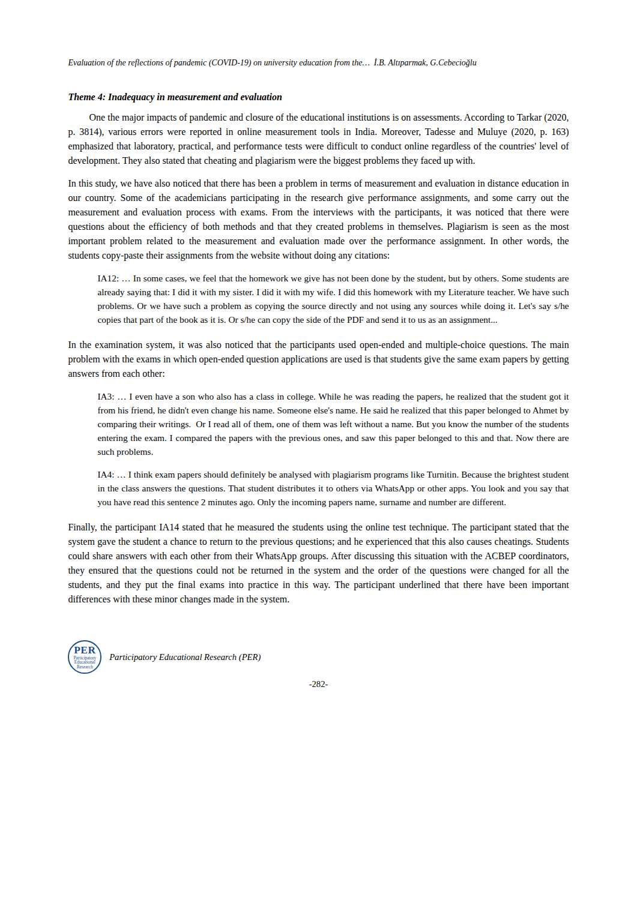Evaluation of the reflections of pandemic (COVID-19) on university education from the… İ.B. Altıparmak, G.Cebecioğlu
Theme 4: Inadequacy in measurement and evaluation
One the major impacts of pandemic and closure of the educational institutions is on assessments. According to Tarkar (2020, p. 3814), various errors were reported in online measurement tools in India. Moreover, Tadesse and Muluye (2020, p. 163) emphasized that laboratory, practical, and performance tests were difficult to conduct online regardless of the countries' level of development. They also stated that cheating and plagiarism were the biggest problems they faced up with.
In this study, we have also noticed that there has been a problem in terms of measurement and evaluation in distance education in our country. Some of the academicians participating in the research give performance assignments, and some carry out the measurement and evaluation process with exams. From the interviews with the participants, it was noticed that there were questions about the efficiency of both methods and that they created problems in themselves. Plagiarism is seen as the most important problem related to the measurement and evaluation made over the performance assignment. In other words, the students copy-paste their assignments from the website without doing any citations:
IA12: … In some cases, we feel that the homework we give has not been done by the student, but by others. Some students are already saying that: I did it with my sister. I did it with my wife. I did this homework with my Literature teacher. We have such problems. Or we have such a problem as copying the source directly and not using any sources while doing it. Let's say s/he copies that part of the book as it is. Or s/he can copy the side of the PDF and send it to us as an assignment...
In the examination system, it was also noticed that the participants used open-ended and multiple-choice questions. The main problem with the exams in which open-ended question applications are used is that students give the same exam papers by getting answers from each other:
IA3: … I even have a son who also has a class in college. While he was reading the papers, he realized that the student got it from his friend, he didn't even change his name. Someone else's name. He said he realized that this paper belonged to Ahmet by comparing their writings. Or I read all of them, one of them was left without a name. But you know the number of the students entering the exam. I compared the papers with the previous ones, and saw this paper belonged to this and that. Now there are such problems.
IA4: … I think exam papers should definitely be analysed with plagiarism programs like Turnitin. Because the brightest student in the class answers the questions. That student distributes it to others via WhatsApp or other apps. You look and you say that you have read this sentence 2 minutes ago. Only the incoming papers name, surname and number are different.
Finally, the participant IA14 stated that he measured the students using the online test technique. The participant stated that the system gave the student a chance to return to the previous questions; and he experienced that this also causes cheatings. Students could share answers with each other from their WhatsApp groups. After discussing this situation with the ACBEP coordinators, they ensured that the questions could not be returned in the system and the order of the questions were changed for all the students, and they put the final exams into practice in this way. The participant underlined that there have been important differences with these minor changes made in the system.
PER Participatory
Educational
Research
Participatory Educational Research (PER)
-282-